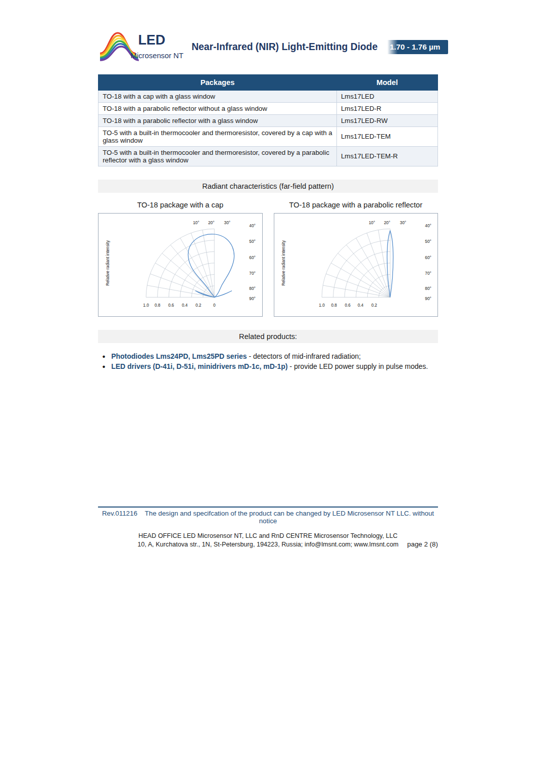LED Microsensor NT
Near-Infrared (NIR) Light-Emitting Diode
1.70 - 1.76 µm
| Packages | Model |
| --- | --- |
| TO-18 with a cap with a glass window | Lms17LED |
| TO-18 with a parabolic reflector without a glass window | Lms17LED-R |
| TO-18 with a parabolic reflector with a glass window | Lms17LED-RW |
| TO-5 with a built-in thermocooler and thermoresistor, covered by a cap with a glass window | Lms17LED-TEM |
| TO-5 with a built-in thermocooler and thermoresistor, covered by a parabolic reflector with a glass window | Lms17LED-TEM-R |
Radiant characteristics (far-field pattern)
TO-18 package with a cap
Relative radiant intensity 10° 20° 30° 40° 50° 60° 70° 80° 90° 1.0 0.8 0.6 0.4 0.2 0
TO-18 package with a parabolic reflector
Relative radiant intensity 10° 20° 30° 40° 50° 60° 70° 80° 90° 1.0 0.8 0.6 0.4 0.2
Related products:
Photodiodes Lms24PD, Lms25PD series - detectors of mid-infrared radiation;
LED drivers (D-41i, D-51i, minidrivers mD-1c, mD-1p) - provide LED power supply in pulse modes.
Rev.011216 The design and specifcation of the product can be changed by LED Microsensor NT LLC. without notice
HEAD OFFICE LED Microsensor NT, LLC and RnD CENTRE Microsensor Technology, LLC
10, A, Kurchatova str., 1N, St-Petersburg, 194223, Russia; info@lmsnt.com; www.lmsnt.com page 2 (8)